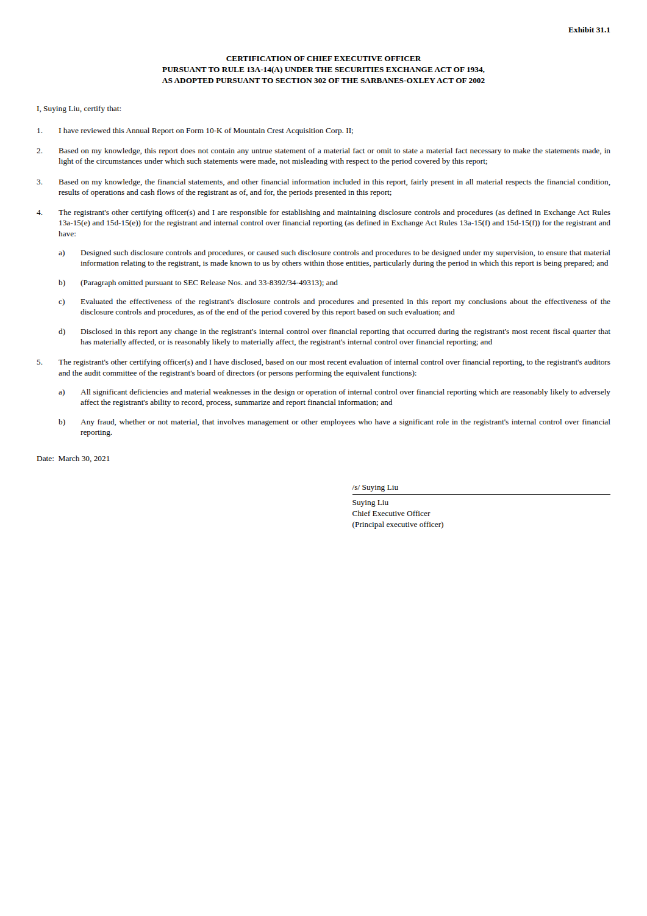Exhibit 31.1
CERTIFICATION OF CHIEF EXECUTIVE OFFICER
PURSUANT TO RULE 13A-14(A) UNDER THE SECURITIES EXCHANGE ACT OF 1934,
AS ADOPTED PURSUANT TO SECTION 302 OF THE SARBANES-OXLEY ACT OF 2002
I, Suying Liu, certify that:
I have reviewed this Annual Report on Form 10-K of Mountain Crest Acquisition Corp. II;
Based on my knowledge, this report does not contain any untrue statement of a material fact or omit to state a material fact necessary to make the statements made, in light of the circumstances under which such statements were made, not misleading with respect to the period covered by this report;
Based on my knowledge, the financial statements, and other financial information included in this report, fairly present in all material respects the financial condition, results of operations and cash flows of the registrant as of, and for, the periods presented in this report;
The registrant's other certifying officer(s) and I are responsible for establishing and maintaining disclosure controls and procedures (as defined in Exchange Act Rules 13a-15(e) and 15d-15(e)) for the registrant and internal control over financial reporting (as defined in Exchange Act Rules 13a-15(f) and 15d-15(f)) for the registrant and have:
Designed such disclosure controls and procedures, or caused such disclosure controls and procedures to be designed under my supervision, to ensure that material information relating to the registrant, is made known to us by others within those entities, particularly during the period in which this report is being prepared; and
(Paragraph omitted pursuant to SEC Release Nos. and 33-8392/34-49313); and
Evaluated the effectiveness of the registrant's disclosure controls and procedures and presented in this report my conclusions about the effectiveness of the disclosure controls and procedures, as of the end of the period covered by this report based on such evaluation; and
Disclosed in this report any change in the registrant's internal control over financial reporting that occurred during the registrant's most recent fiscal quarter that has materially affected, or is reasonably likely to materially affect, the registrant's internal control over financial reporting; and
The registrant's other certifying officer(s) and I have disclosed, based on our most recent evaluation of internal control over financial reporting, to the registrant's auditors and the audit committee of the registrant's board of directors (or persons performing the equivalent functions):
All significant deficiencies and material weaknesses in the design or operation of internal control over financial reporting which are reasonably likely to adversely affect the registrant's ability to record, process, summarize and report financial information; and
Any fraud, whether or not material, that involves management or other employees who have a significant role in the registrant's internal control over financial reporting.
Date: March 30, 2021
/s/ Suying Liu
Suying Liu
Chief Executive Officer
(Principal executive officer)